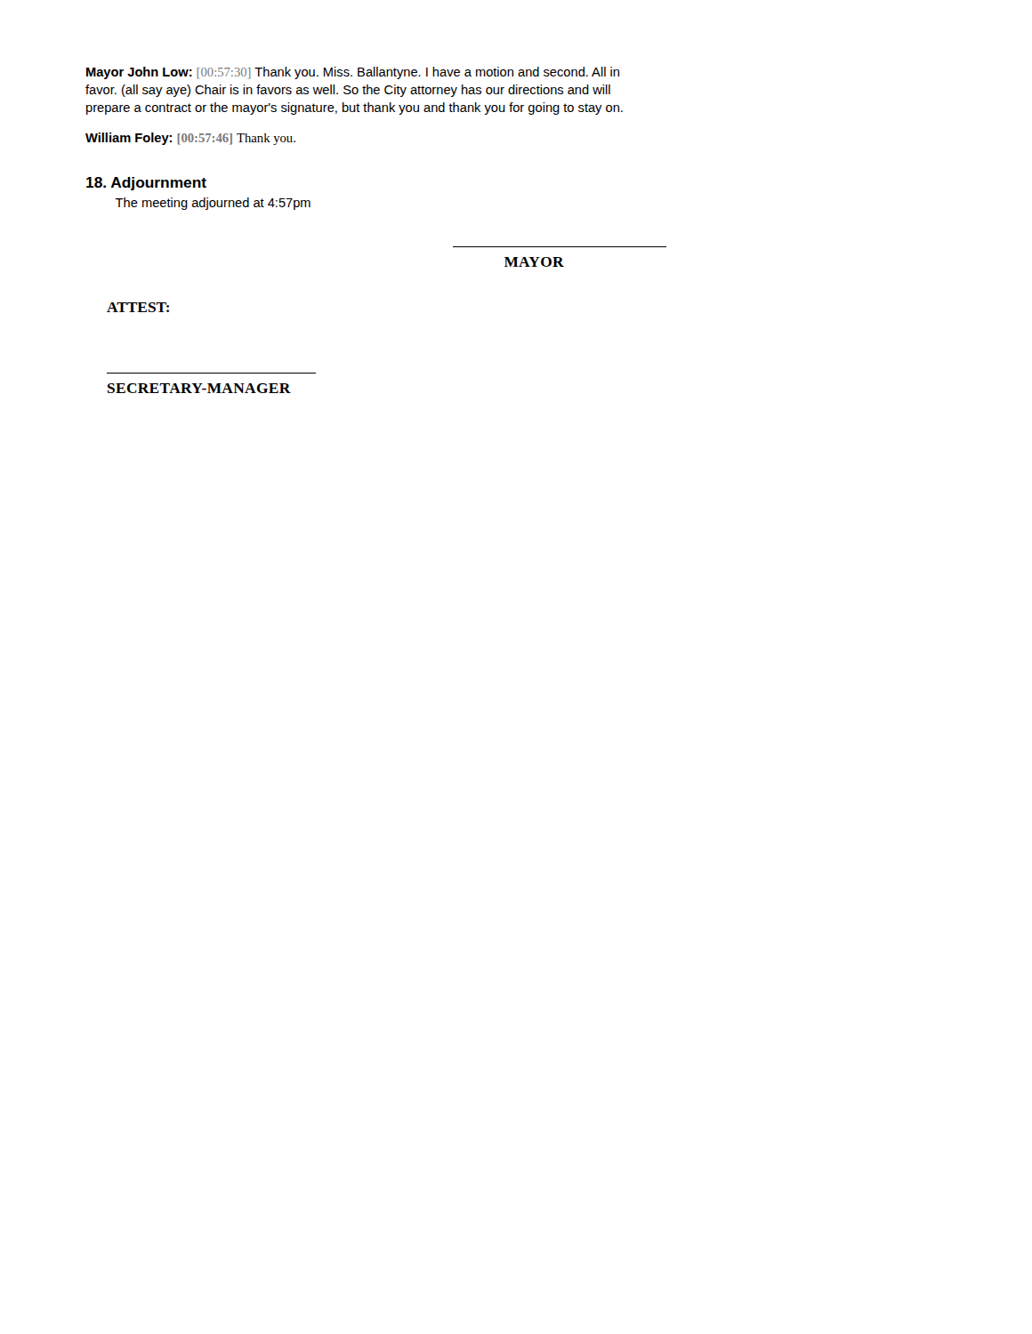Mayor John Low: [00:57:30] Thank you. Miss. Ballantyne. I have a motion and second. All in favor. (all say aye) Chair is in favors as well. So the City attorney has our directions and will prepare a contract or the mayor's signature, but thank you and thank you for going to stay on.
William Foley: [00:57:46] Thank you.
18. Adjournment
The meeting adjourned at 4:57pm
MAYOR
ATTEST:
SECRETARY-MANAGER